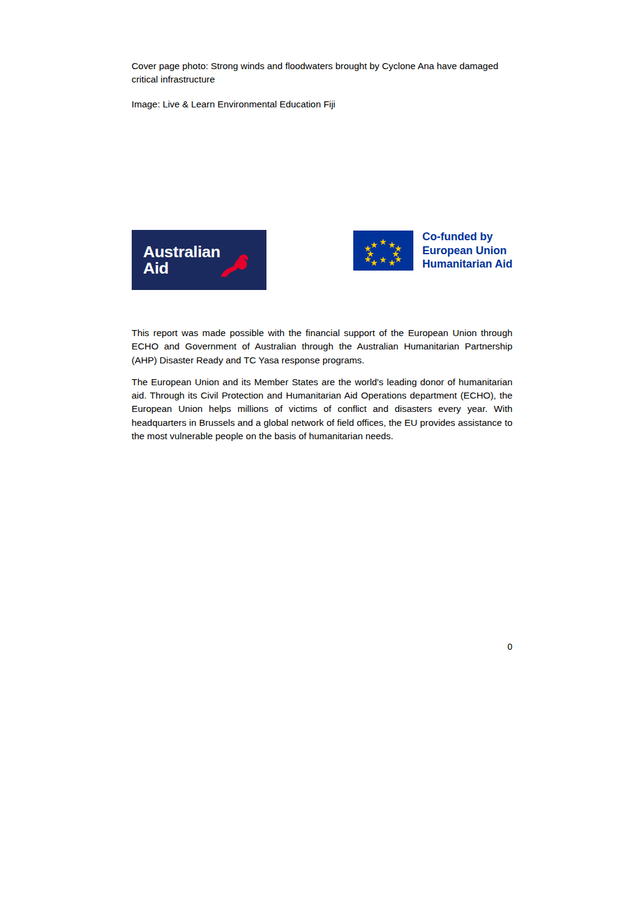Cover page photo: Strong winds and floodwaters brought by Cyclone Ana have damaged critical infrastructure
Image: Live & Learn Environmental Education Fiji
Australian
Aid
Co-funded by
European Union
Humanitarian Aid
This report was made possible with the financial support of the European Union through ECHO and Government of Australian through the Australian Humanitarian Partnership (AHP) Disaster Ready and TC Yasa response programs.
The European Union and its Member States are the world's leading donor of humanitarian aid. Through its Civil Protection and Humanitarian Aid Operations department (ECHO), the European Union helps millions of victims of conflict and disasters every year. With headquarters in Brussels and a global network of field offices, the EU provides assistance to the most vulnerable people on the basis of humanitarian needs.
0